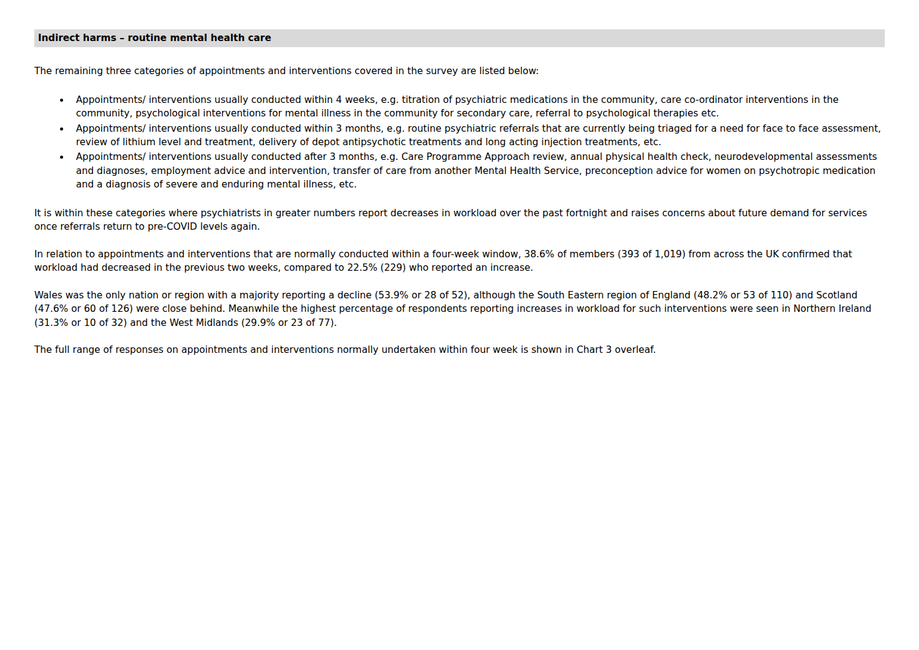Indirect harms – routine mental health care
The remaining three categories of appointments and interventions covered in the survey are listed below:
Appointments/ interventions usually conducted within 4 weeks, e.g. titration of psychiatric medications in the community, care co-ordinator interventions in the community, psychological interventions for mental illness in the community for secondary care, referral to psychological therapies etc.
Appointments/ interventions usually conducted within 3 months, e.g. routine psychiatric referrals that are currently being triaged for a need for face to face assessment, review of lithium level and treatment, delivery of depot antipsychotic treatments and long acting injection treatments, etc.
Appointments/ interventions usually conducted after 3 months, e.g. Care Programme Approach review, annual physical health check, neurodevelopmental assessments and diagnoses, employment advice and intervention, transfer of care from another Mental Health Service, preconception advice for women on psychotropic medication and a diagnosis of severe and enduring mental illness, etc.
It is within these categories where psychiatrists in greater numbers report decreases in workload over the past fortnight and raises concerns about future demand for services once referrals return to pre-COVID levels again.
In relation to appointments and interventions that are normally conducted within a four-week window, 38.6% of members (393 of 1,019) from across the UK confirmed that workload had decreased in the previous two weeks, compared to 22.5% (229) who reported an increase.
Wales was the only nation or region with a majority reporting a decline (53.9% or 28 of 52), although the South Eastern region of England (48.2% or 53 of 110) and Scotland (47.6% or 60 of 126) were close behind. Meanwhile the highest percentage of respondents reporting increases in workload for such interventions were seen in Northern Ireland (31.3% or 10 of 32) and the West Midlands (29.9% or 23 of 77).
The full range of responses on appointments and interventions normally undertaken within four week is shown in Chart 3 overleaf.